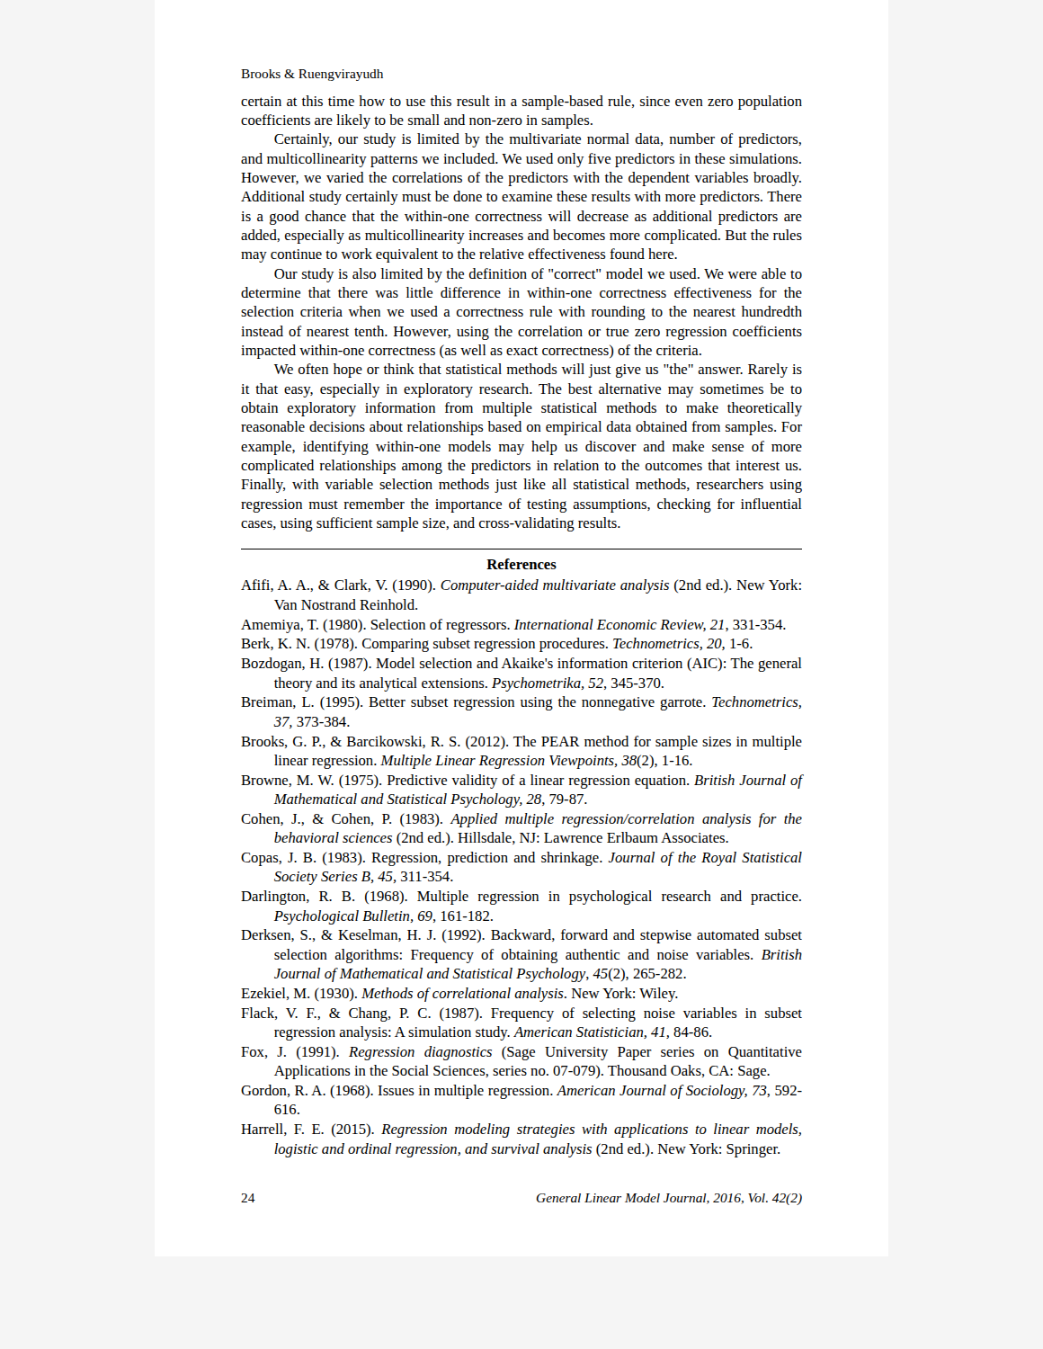Brooks & Ruengvirayudh
certain at this time how to use this result in a sample-based rule, since even zero population coefficients are likely to be small and non-zero in samples.
Certainly, our study is limited by the multivariate normal data, number of predictors, and multicollinearity patterns we included. We used only five predictors in these simulations. However, we varied the correlations of the predictors with the dependent variables broadly. Additional study certainly must be done to examine these results with more predictors. There is a good chance that the within-one correctness will decrease as additional predictors are added, especially as multicollinearity increases and becomes more complicated. But the rules may continue to work equivalent to the relative effectiveness found here.
Our study is also limited by the definition of "correct" model we used. We were able to determine that there was little difference in within-one correctness effectiveness for the selection criteria when we used a correctness rule with rounding to the nearest hundredth instead of nearest tenth. However, using the correlation or true zero regression coefficients impacted within-one correctness (as well as exact correctness) of the criteria.
We often hope or think that statistical methods will just give us "the" answer. Rarely is it that easy, especially in exploratory research. The best alternative may sometimes be to obtain exploratory information from multiple statistical methods to make theoretically reasonable decisions about relationships based on empirical data obtained from samples. For example, identifying within-one models may help us discover and make sense of more complicated relationships among the predictors in relation to the outcomes that interest us. Finally, with variable selection methods just like all statistical methods, researchers using regression must remember the importance of testing assumptions, checking for influential cases, using sufficient sample size, and cross-validating results.
References
Afifi, A. A., & Clark, V. (1990). Computer-aided multivariate analysis (2nd ed.). New York: Van Nostrand Reinhold.
Amemiya, T. (1980). Selection of regressors. International Economic Review, 21, 331-354.
Berk, K. N. (1978). Comparing subset regression procedures. Technometrics, 20, 1-6.
Bozdogan, H. (1987). Model selection and Akaike's information criterion (AIC): The general theory and its analytical extensions. Psychometrika, 52, 345-370.
Breiman, L. (1995). Better subset regression using the nonnegative garrote. Technometrics, 37, 373-384.
Brooks, G. P., & Barcikowski, R. S. (2012). The PEAR method for sample sizes in multiple linear regression. Multiple Linear Regression Viewpoints, 38(2), 1-16.
Browne, M. W. (1975). Predictive validity of a linear regression equation. British Journal of Mathematical and Statistical Psychology, 28, 79-87.
Cohen, J., & Cohen, P. (1983). Applied multiple regression/correlation analysis for the behavioral sciences (2nd ed.). Hillsdale, NJ: Lawrence Erlbaum Associates.
Copas, J. B. (1983). Regression, prediction and shrinkage. Journal of the Royal Statistical Society Series B, 45, 311-354.
Darlington, R. B. (1968). Multiple regression in psychological research and practice. Psychological Bulletin, 69, 161-182.
Derksen, S., & Keselman, H. J. (1992). Backward, forward and stepwise automated subset selection algorithms: Frequency of obtaining authentic and noise variables. British Journal of Mathematical and Statistical Psychology, 45(2), 265-282.
Ezekiel, M. (1930). Methods of correlational analysis. New York: Wiley.
Flack, V. F., & Chang, P. C. (1987). Frequency of selecting noise variables in subset regression analysis: A simulation study. American Statistician, 41, 84-86.
Fox, J. (1991). Regression diagnostics (Sage University Paper series on Quantitative Applications in the Social Sciences, series no. 07-079). Thousand Oaks, CA: Sage.
Gordon, R. A. (1968). Issues in multiple regression. American Journal of Sociology, 73, 592-616.
Harrell, F. E. (2015). Regression modeling strategies with applications to linear models, logistic and ordinal regression, and survival analysis (2nd ed.). New York: Springer.
24 General Linear Model Journal, 2016, Vol. 42(2)